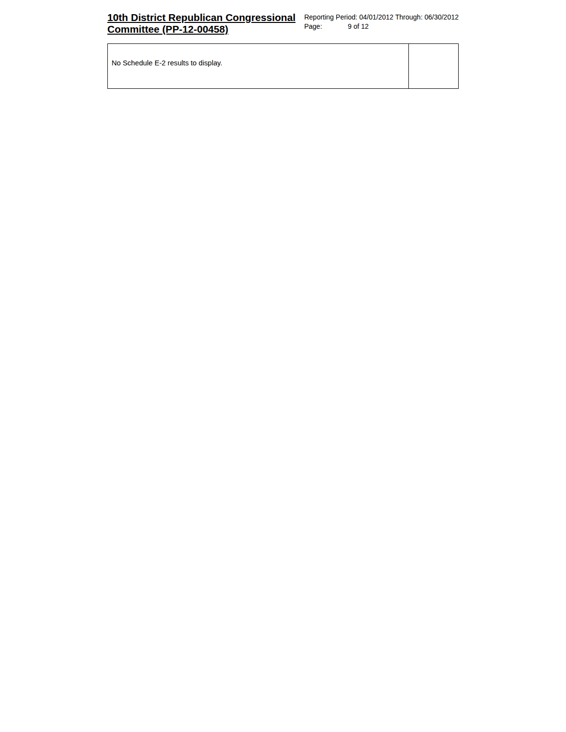10th District Republican Congressional Committee (PP-12-00458)
Reporting Period: 04/01/2012 Through: 06/30/2012
Page: 9 of 12
No Schedule E-2 results to display.